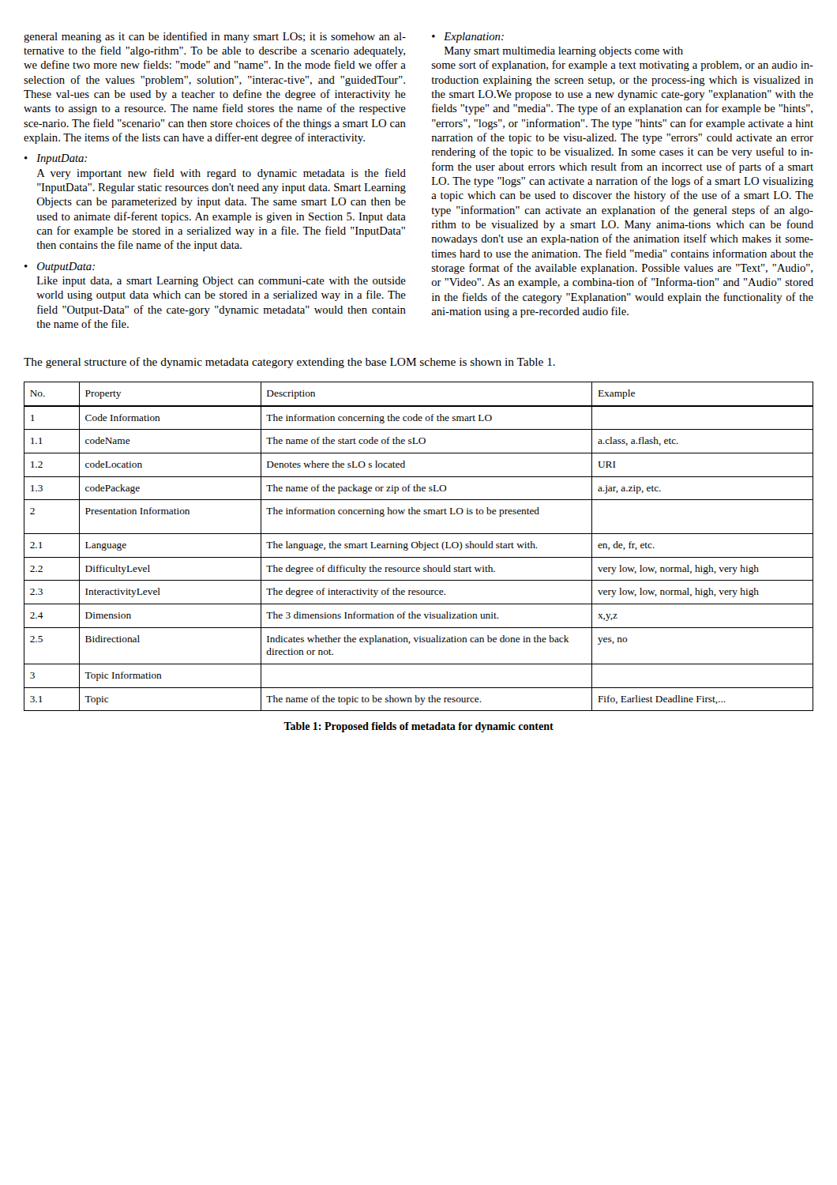general meaning as it can be identified in many smart LOs; it is somehow an alternative to the field "algo-rithm". To be able to describe a scenario adequately, we define two more new fields: "mode" and "name". In the mode field we offer a selection of the values "problem", solution", "interac-tive", and "guidedTour". These val-ues can be used by a teacher to define the degree of interactivity he wants to assign to a resource. The name field stores the name of the respective sce-nario. The field "scenario" can then store choices of the things a smart LO can explain. The items of the lists can have a differ-ent degree of interactivity.
InputData: A very important new field with regard to dynamic metadata is the field "InputData". Regular static resources don't need any input data. Smart Learning Objects can be parameterized by input data. The same smart LO can then be used to animate dif-ferent topics. An example is given in Section 5. Input data can for example be stored in a serialized way in a file. The field "InputData" then contains the file name of the input data.
OutputData: Like input data, a smart Learning Object can communi-cate with the outside world using output data which can be stored in a serialized way in a file. The field "Output-Data" of the cate-gory "dynamic metadata" would then contain the name of the file.
Explanation: Many smart multimedia learning objects come with
some sort of explanation, for example a text motivating a problem, or an audio introduction explaining the screen setup, or the process-ing which is visualized in the smart LO.We propose to use a new dynamic cate-gory "explanation" with the fields "type" and "media". The type of an explanation can for example be "hints", "errors", "logs", or "information". The type "hints" can for example activate a hint narration of the topic to be visu-alized. The type "errors" could activate an error rendering of the topic to be visualized. In some cases it can be very useful to inform the user about errors which result from an incorrect use of parts of a smart LO. The type "logs" can activate a narration of the logs of a smart LO visualizing a topic which can be used to discover the history of the use of a smart LO. The type "information" can activate an explanation of the general steps of an algorithm to be visualized by a smart LO. Many anima-tions which can be found nowadays don't use an expla-nation of the animation itself which makes it sometimes hard to use the animation. The field "media" contains information about the storage format of the available explanation. Possible values are "Text", "Audio", or "Video". As an example, a combina-tion of "Informa-tion" and "Audio" stored in the fields of the category "Explanation" would explain the functionality of the ani-mation using a pre-recorded audio file.
The general structure of the dynamic metadata category extending the base LOM scheme is shown in Table 1.
Table 1: Proposed fields of metadata for dynamic content
| No. | Property | Description | Example |
| --- | --- | --- | --- |
| 1 | Code Information | The information concerning the code of the smart LO | |
| 1.1 | codeName | The name of the start code of the sLO | a.class, a.flash, etc. |
| 1.2 | codeLocation | Denotes where the sLO s located | URI |
| 1.3 | codePackage | The name of the package or zip of the sLO | a.jar, a.zip, etc. |
| 2 | Presentation Information | The information concerning how the smart LO is to be presented | |
| 2.1 | Language | The language, the smart Learning Object (LO) should start with. | en, de, fr, etc. |
| 2.2 | DifficultyLevel | The degree of difficulty the resource should start with. | very low, low, normal, high, very high |
| 2.3 | InteractivityLevel | The degree of interactivity of the resource. | very low, low, normal, high, very high |
| 2.4 | Dimension | The 3 dimensions Information of the visualization unit. | x,y,z |
| 2.5 | Bidirectional | Indicates whether the explanation, visualization can be done in the back direction or not. | yes, no |
| 3 | Topic Information | | |
| 3.1 | Topic | The name of the topic to be shown by the resource. | Fifo, Earliest Deadline First,... |